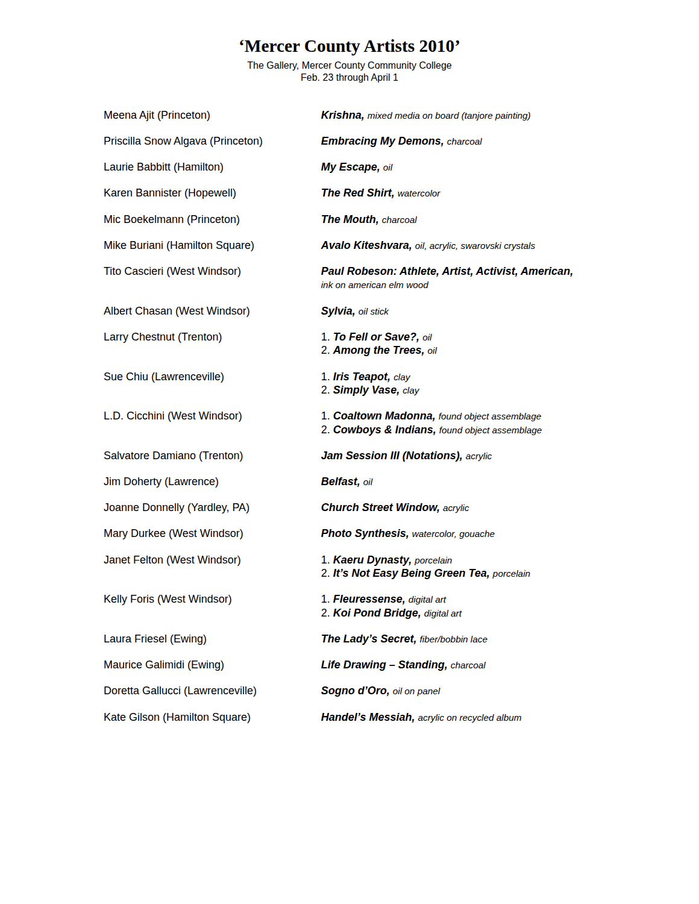‘Mercer County Artists 2010’
The Gallery, Mercer County Community College
Feb. 23 through April 1
Meena Ajit (Princeton)
Krishna, mixed media on board (tanjore painting)
Priscilla Snow Algava (Princeton)
Embracing My Demons, charcoal
Laurie Babbitt (Hamilton)
My Escape, oil
Karen Bannister (Hopewell)
The Red Shirt, watercolor
Mic Boekelmann (Princeton)
The Mouth, charcoal
Mike Buriani (Hamilton Square)
Avalo Kiteshvara, oil, acrylic, swarovski crystals
Tito Cascieri (West Windsor)
Paul Robeson: Athlete, Artist, Activist, American,
ink on american elm wood
Albert Chasan (West Windsor)
Sylvia, oil stick
Larry Chestnut (Trenton)
To Fell or Save?, oil
Among the Trees, oil
Sue Chiu (Lawrenceville)
Iris Teapot, clay
Simply Vase, clay
L.D. Cicchini (West Windsor)
Coaltown Madonna, found object assemblage
Cowboys & Indians, found object assemblage
Salvatore Damiano (Trenton)
Jam Session III (Notations), acrylic
Jim Doherty (Lawrence)
Belfast, oil
Joanne Donnelly (Yardley, PA)
Church Street Window, acrylic
Mary Durkee (West Windsor)
Photo Synthesis, watercolor, gouache
Janet Felton (West Windsor)
Kaeru Dynasty, porcelain
It’s Not Easy Being Green Tea, porcelain
Kelly Foris (West Windsor)
Fleuressense, digital art
Koi Pond Bridge, digital art
Laura Friesel (Ewing)
The Lady’s Secret, fiber/bobbin lace
Maurice Galimidi (Ewing)
Life Drawing – Standing, charcoal
Doretta Gallucci (Lawrenceville)
Sogno d’Oro, oil on panel
Kate Gilson (Hamilton Square)
Handel’s Messiah, acrylic on recycled album